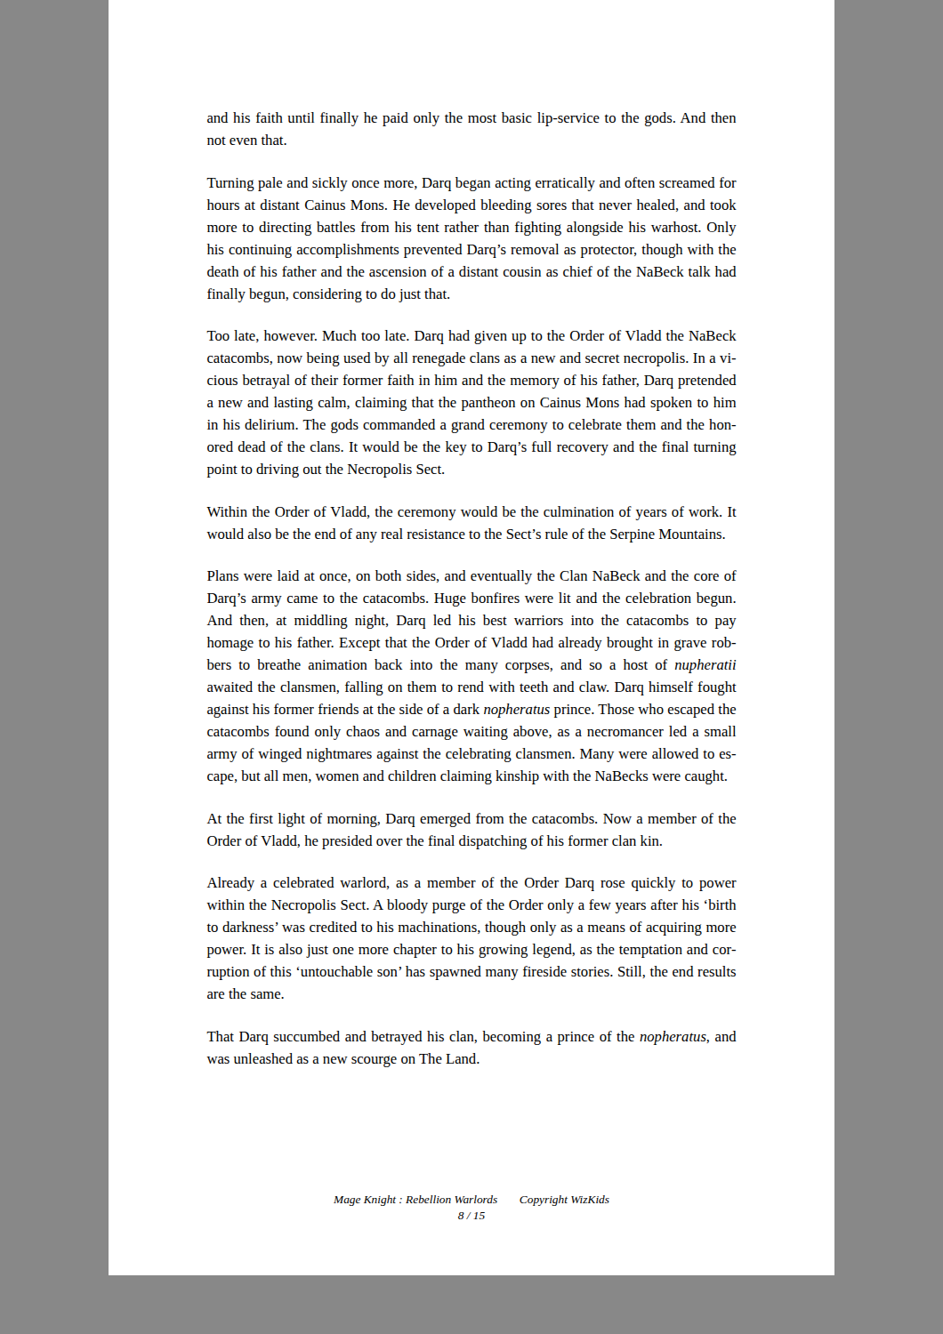and his faith until finally he paid only the most basic lip-service to the gods. And then not even that.
Turning pale and sickly once more, Darq began acting erratically and often screamed for hours at distant Cainus Mons. He developed bleeding sores that never healed, and took more to directing battles from his tent rather than fighting alongside his warhost. Only his continuing accomplishments prevented Darq’s removal as protector, though with the death of his father and the ascension of a distant cousin as chief of the NaBeck talk had finally begun, considering to do just that.
Too late, however. Much too late. Darq had given up to the Order of Vladd the NaBeck catacombs, now being used by all renegade clans as a new and secret necropolis. In a vicious betrayal of their former faith in him and the memory of his father, Darq pretended a new and lasting calm, claiming that the pantheon on Cainus Mons had spoken to him in his delirium. The gods commanded a grand ceremony to celebrate them and the honored dead of the clans. It would be the key to Darq’s full recovery and the final turning point to driving out the Necropolis Sect.
Within the Order of Vladd, the ceremony would be the culmination of years of work. It would also be the end of any real resistance to the Sect’s rule of the Serpine Mountains.
Plans were laid at once, on both sides, and eventually the Clan NaBeck and the core of Darq’s army came to the catacombs. Huge bonfires were lit and the celebration begun. And then, at middling night, Darq led his best warriors into the catacombs to pay homage to his father. Except that the Order of Vladd had already brought in grave robbers to breathe animation back into the many corpses, and so a host of nupheratii awaited the clansmen, falling on them to rend with teeth and claw. Darq himself fought against his former friends at the side of a dark nopheratus prince. Those who escaped the catacombs found only chaos and carnage waiting above, as a necromancer led a small army of winged nightmares against the celebrating clansmen. Many were allowed to escape, but all men, women and children claiming kinship with the NaBecks were caught.
At the first light of morning, Darq emerged from the catacombs. Now a member of the Order of Vladd, he presided over the final dispatching of his former clan kin.
Already a celebrated warlord, as a member of the Order Darq rose quickly to power within the Necropolis Sect. A bloody purge of the Order only a few years after his ‘birth to darkness’ was credited to his machinations, though only as a means of acquiring more power. It is also just one more chapter to his growing legend, as the temptation and corruption of this ‘untouchable son’ has spawned many fireside stories. Still, the end results are the same.
That Darq succumbed and betrayed his clan, becoming a prince of the nopheratus, and was unleashed as a new scourge on The Land.
Mage Knight : Rebellion Warlords Copyright WizKids 8 / 15